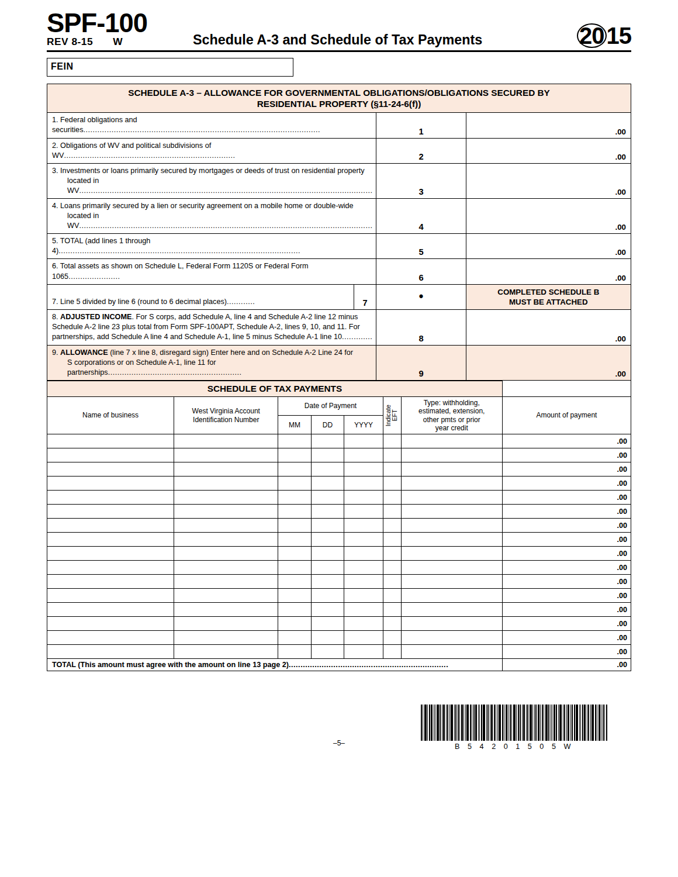| SPF-100 REV 8-15 W | Schedule A-3 and Schedule of Tax Payments | 20 15 |
FEIN
| SCHEDULE A-3 – ALLOWANCE FOR GOVERNMENTAL OBLIGATIONS/OBLIGATIONS SECURED BY RESIDENTIAL PROPERTY (§11-24-6(f)) |
| 1. Federal obligations and securities ..................................................................................................... | 1 | .00 |
| 2. Obligations of WV and political subdivisions of WV ......................................................................... | 2 | .00 |
| 3. Investments or loans primarily secured by mortgages or deeds of trust on residential property located in WV ............................................................................................................................. | 3 | .00 |
| 4. Loans primarily secured by a lien or security agreement on a mobile home or double-wide located in WV ............................................................................................................................. | 4 | .00 |
| 5. TOTAL (add lines 1 through 4) ....................................................................................................... | 5 | .00 |
| 6. Total assets as shown on Schedule L, Federal Form 1120S or Federal Form 1065 ...................... | 6 | .00 |
| 7. Line 5 divided by line 6 (round to 6 decimal places) ............ | 7 | • | COMPLETED SCHEDULE B MUST BE ATTACHED |
| 8. ADJUSTED INCOME . For S corps, add Schedule A, line 4 and Schedule A-2 line 12 minus Schedule A-2 line 23 plus total from Form SPF-100APT, Schedule A-2, lines 9, 10, and 11. For partnerships, add Schedule A line 4 and Schedule A-1, line 5 minus Schedule A-1 line 10 ............. | 8 | .00 |
| 9. ALLOWANCE (line 7 x line 8, disregard sign) Enter here and on Schedule A-2 Line 24 for S corporations or on Schedule A-1, line 11 for partnerships ......................................................... | 9 | .00 |
| SCHEDULE OF TAX PAYMENTS |
| Name of business | West Virginia Account Identification Number | Date of Payment | Indicate EFT | Type: withholding, estimated, extension, other pmts or prior year credit | Amount of payment |
| MM | DD | YYYY |
| | | | | | | | .00 |
| | | | | | | | .00 |
| | | | | | | | .00 |
| | | | | | | | .00 |
| | | | | | | | .00 |
| | | | | | | | .00 |
| | | | | | | | .00 |
| | | | | | | | .00 |
| | | | | | | | .00 |
| | | | | | | | .00 |
| | | | | | | | .00 |
| | | | | | | | .00 |
| | | | | | | | .00 |
| | | | | | | | .00 |
| | | | | | | | .00 |
| | | | | | | | .00 |
| TOTAL (This amount must agree with the amount on line 13 page 2) .................................................................... | .00 |
–5–
B 5 4 2 0 1 5 0 5 W